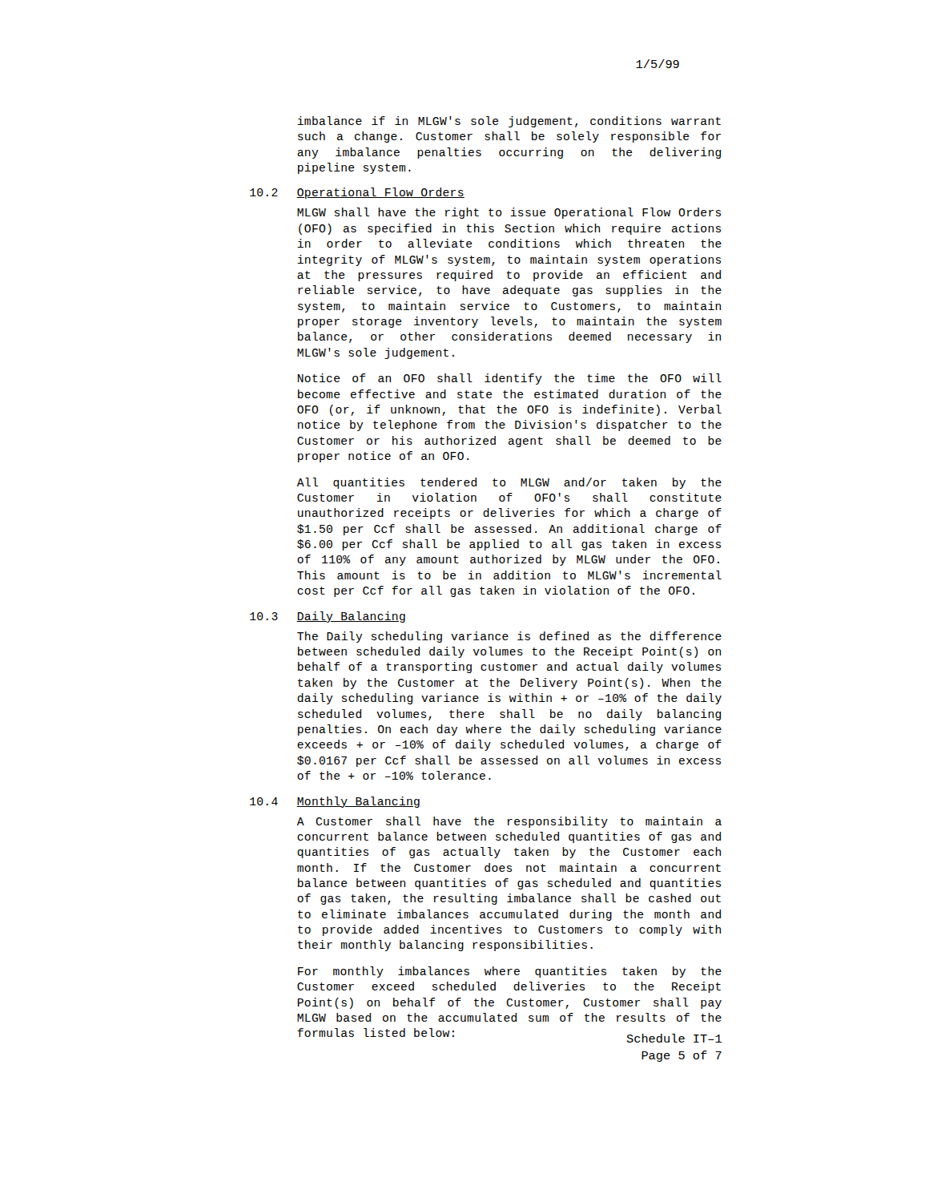1/5/99
imbalance if in MLGW's sole judgement, conditions warrant such a change. Customer shall be solely responsible for any imbalance penalties occurring on the delivering pipeline system.
10.2 Operational Flow Orders
MLGW shall have the right to issue Operational Flow Orders (OFO) as specified in this Section which require actions in order to alleviate conditions which threaten the integrity of MLGW's system, to maintain system operations at the pressures required to provide an efficient and reliable service, to have adequate gas supplies in the system, to maintain service to Customers, to maintain proper storage inventory levels, to maintain the system balance, or other considerations deemed necessary in MLGW's sole judgement.
Notice of an OFO shall identify the time the OFO will become effective and state the estimated duration of the OFO (or, if unknown, that the OFO is indefinite). Verbal notice by telephone from the Division's dispatcher to the Customer or his authorized agent shall be deemed to be proper notice of an OFO.
All quantities tendered to MLGW and/or taken by the Customer in violation of OFO's shall constitute unauthorized receipts or deliveries for which a charge of $1.50 per Ccf shall be assessed. An additional charge of $6.00 per Ccf shall be applied to all gas taken in excess of 110% of any amount authorized by MLGW under the OFO. This amount is to be in addition to MLGW's incremental cost per Ccf for all gas taken in violation of the OFO.
10.3 Daily Balancing
The Daily scheduling variance is defined as the difference between scheduled daily volumes to the Receipt Point(s) on behalf of a transporting customer and actual daily volumes taken by the Customer at the Delivery Point(s). When the daily scheduling variance is within + or –10% of the daily scheduled volumes, there shall be no daily balancing penalties. On each day where the daily scheduling variance exceeds + or –10% of daily scheduled volumes, a charge of $0.0167 per Ccf shall be assessed on all volumes in excess of the + or –10% tolerance.
10.4 Monthly Balancing
A Customer shall have the responsibility to maintain a concurrent balance between scheduled quantities of gas and quantities of gas actually taken by the Customer each month. If the Customer does not maintain a concurrent balance between quantities of gas scheduled and quantities of gas taken, the resulting imbalance shall be cashed out to eliminate imbalances accumulated during the month and to provide added incentives to Customers to comply with their monthly balancing responsibilities.
For monthly imbalances where quantities taken by the Customer exceed scheduled deliveries to the Receipt Point(s) on behalf of the Customer, Customer shall pay MLGW based on the accumulated sum of the results of the formulas listed below:
Schedule IT–1
Page 5 of 7